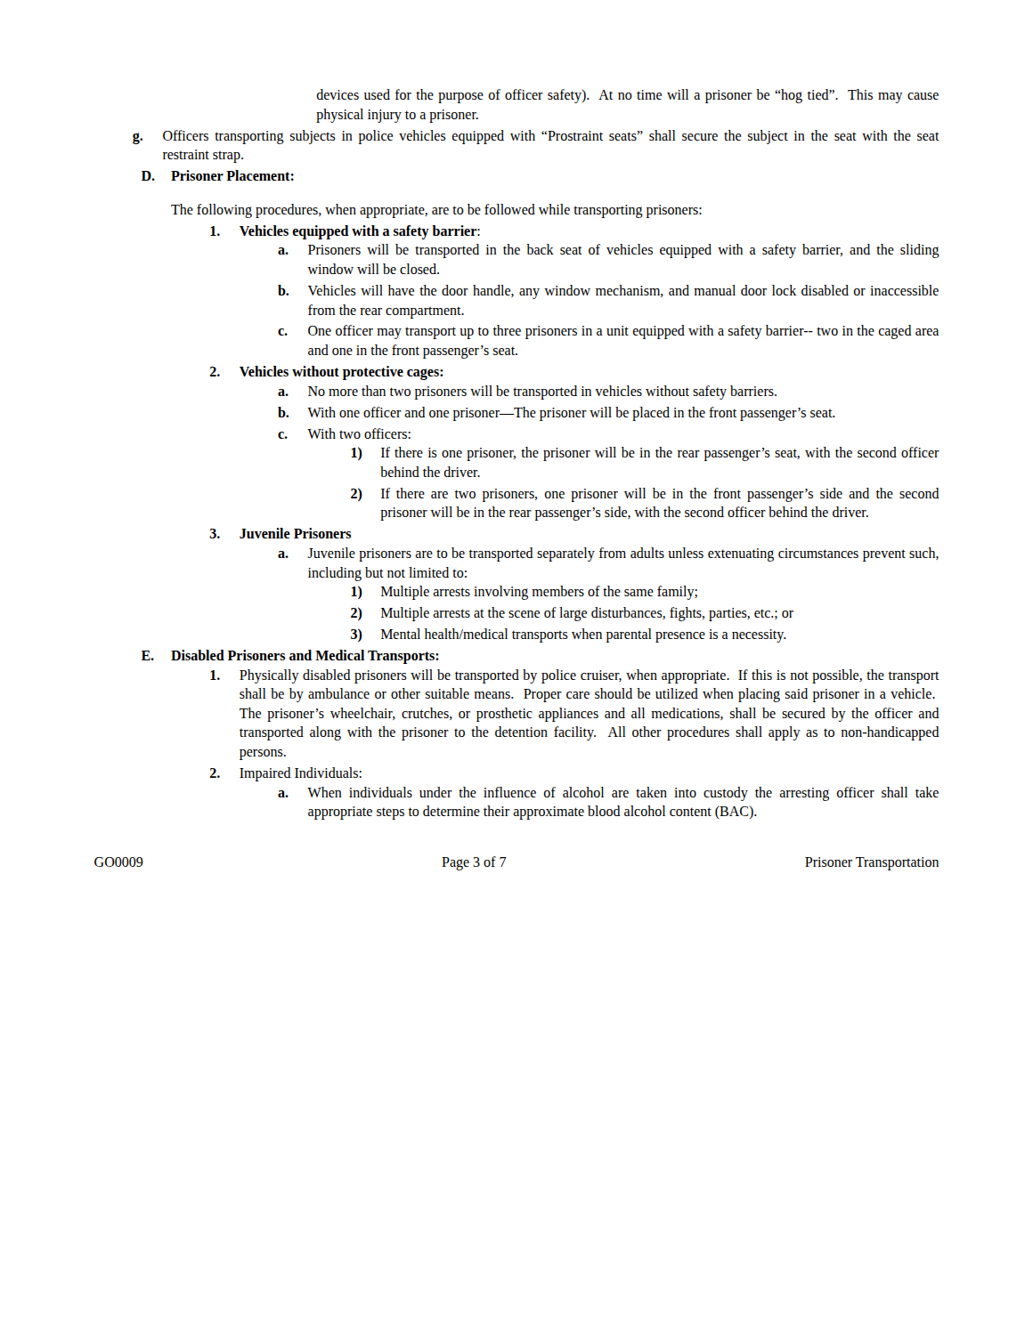devices used for the purpose of officer safety). At no time will a prisoner be “hog tied”. This may cause physical injury to a prisoner.
g. Officers transporting subjects in police vehicles equipped with “Prostraint seats” shall secure the subject in the seat with the seat restraint strap.
D. Prisoner Placement:
The following procedures, when appropriate, are to be followed while transporting prisoners:
1. Vehicles equipped with a safety barrier:
a. Prisoners will be transported in the back seat of vehicles equipped with a safety barrier, and the sliding window will be closed.
b. Vehicles will have the door handle, any window mechanism, and manual door lock disabled or inaccessible from the rear compartment.
c. One officer may transport up to three prisoners in a unit equipped with a safety barrier-- two in the caged area and one in the front passenger’s seat.
2. Vehicles without protective cages:
a. No more than two prisoners will be transported in vehicles without safety barriers.
b. With one officer and one prisoner—The prisoner will be placed in the front passenger’s seat.
c. With two officers:
1) If there is one prisoner, the prisoner will be in the rear passenger’s seat, with the second officer behind the driver.
2) If there are two prisoners, one prisoner will be in the front passenger’s side and the second prisoner will be in the rear passenger’s side, with the second officer behind the driver.
3. Juvenile Prisoners
a. Juvenile prisoners are to be transported separately from adults unless extenuating circumstances prevent such, including but not limited to:
1) Multiple arrests involving members of the same family;
2) Multiple arrests at the scene of large disturbances, fights, parties, etc.; or
3) Mental health/medical transports when parental presence is a necessity.
E. Disabled Prisoners and Medical Transports:
1. Physically disabled prisoners will be transported by police cruiser, when appropriate. If this is not possible, the transport shall be by ambulance or other suitable means. Proper care should be utilized when placing said prisoner in a vehicle. The prisoner’s wheelchair, crutches, or prosthetic appliances and all medications, shall be secured by the officer and transported along with the prisoner to the detention facility. All other procedures shall apply as to non-handicapped persons.
2. Impaired Individuals:
a. When individuals under the influence of alcohol are taken into custody the arresting officer shall take appropriate steps to determine their approximate blood alcohol content (BAC).
GO0009 Page 3 of 7 Prisoner Transportation